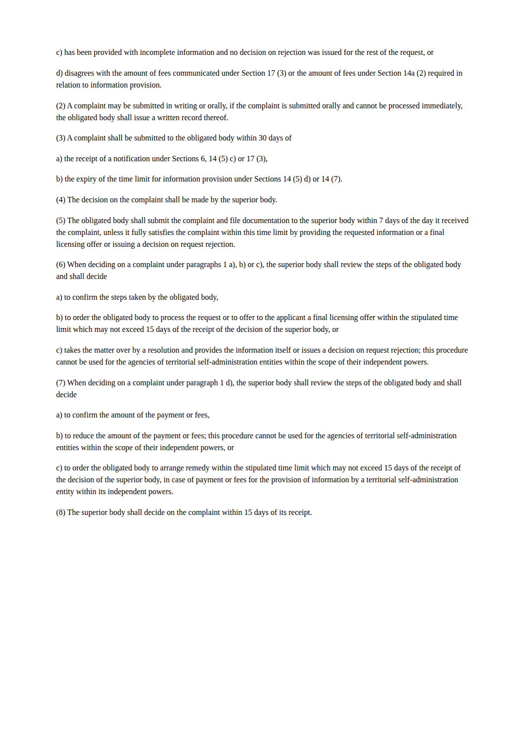c) has been provided with incomplete information and no decision on rejection was issued for the rest of the request, or
d) disagrees with the amount of fees communicated under Section 17 (3) or the amount of fees under Section 14a (2) required in relation to information provision.
(2) A complaint may be submitted in writing or orally, if the complaint is submitted orally and cannot be processed immediately, the obligated body shall issue a written record thereof.
(3) A complaint shall be submitted to the obligated body within 30 days of
a) the receipt of a notification under Sections 6, 14 (5) c) or 17 (3),
b) the expiry of the time limit for information provision under Sections 14 (5) d) or 14 (7).
(4) The decision on the complaint shall be made by the superior body.
(5) The obligated body shall submit the complaint and file documentation to the superior body within 7 days of the day it received the complaint, unless it fully satisfies the complaint within this time limit by providing the requested information or a final licensing offer or issuing a decision on request rejection.
(6) When deciding on a complaint under paragraphs 1 a), b) or c), the superior body shall review the steps of the obligated body and shall decide
a) to confirm the steps taken by the obligated body,
b) to order the obligated body to process the request or to offer to the applicant a final licensing offer within the stipulated time limit which may not exceed 15 days of the receipt of the decision of the superior body, or
c) takes the matter over by a resolution and provides the information itself or issues a decision on request rejection; this procedure cannot be used for the agencies of territorial self-administration entities within the scope of their independent powers.
(7) When deciding on a complaint under paragraph 1 d), the superior body shall review the steps of the obligated body and shall decide
a) to confirm the amount of the payment or fees,
b) to reduce the amount of the payment or fees; this procedure cannot be used for the agencies of territorial self-administration entities within the scope of their independent powers, or
c) to order the obligated body to arrange remedy within the stipulated time limit which may not exceed 15 days of the receipt of the decision of the superior body, in case of payment or fees for the provision of information by a territorial self-administration entity within its independent powers.
(8) The superior body shall decide on the complaint within 15 days of its receipt.